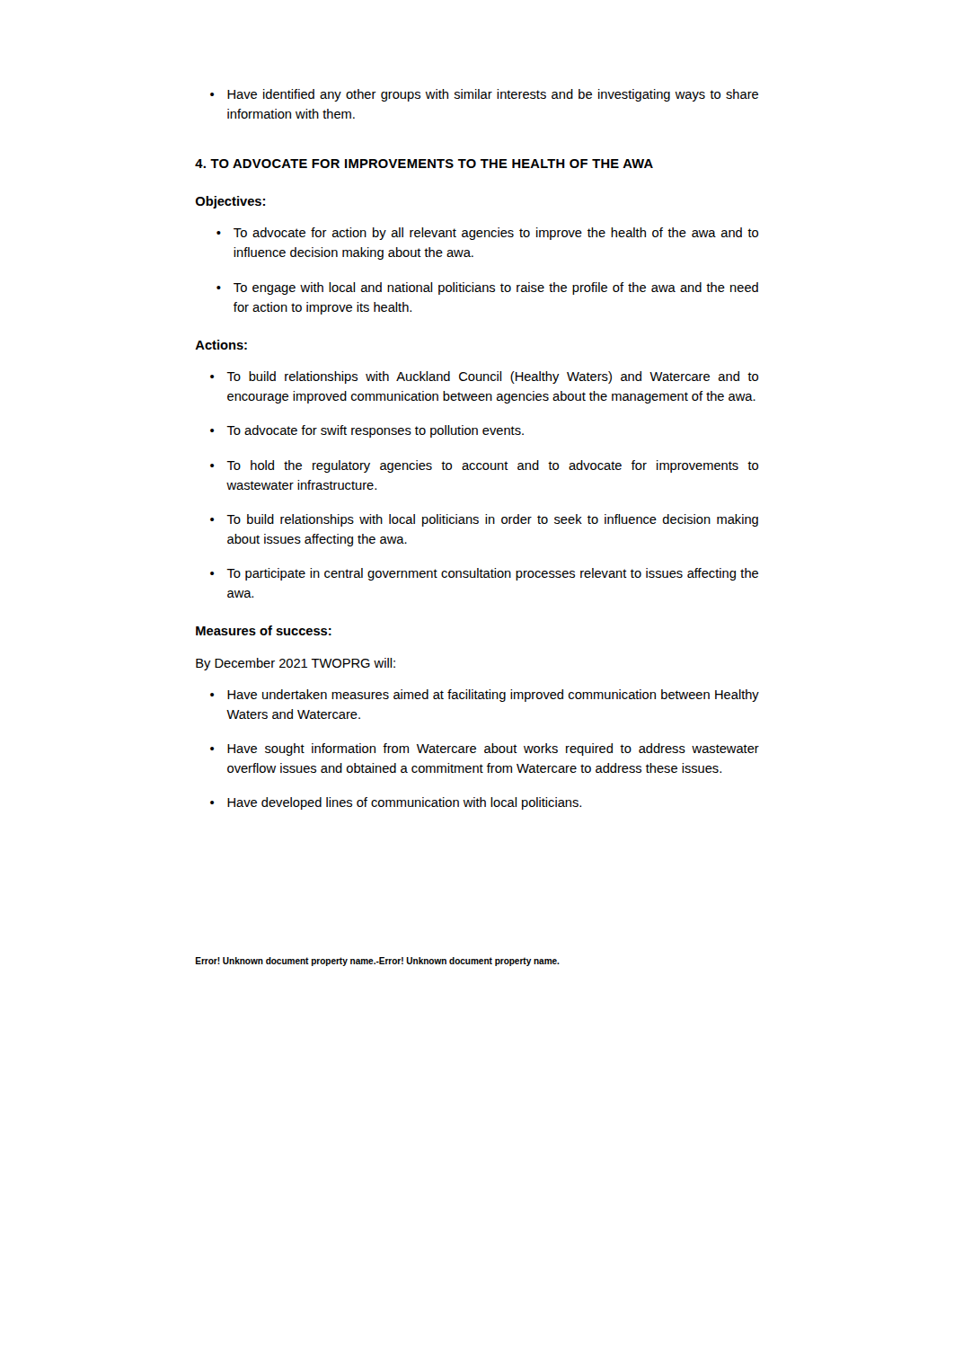Have identified any other groups with similar interests and be investigating ways to share information with them.
4. TO ADVOCATE FOR IMPROVEMENTS TO THE HEALTH OF THE AWA
Objectives:
To advocate for action by all relevant agencies to improve the health of the awa and to influence decision making about the awa.
To engage with local and national politicians to raise the profile of the awa and the need for action to improve its health.
Actions:
To build relationships with Auckland Council (Healthy Waters) and Watercare and to encourage improved communication between agencies about the management of the awa.
To advocate for swift responses to pollution events.
To hold the regulatory agencies to account and to advocate for improvements to wastewater infrastructure.
To build relationships with local politicians in order to seek to influence decision making about issues affecting the awa.
To participate in central government consultation processes relevant to issues affecting the awa.
Measures of success:
By December 2021 TWOPRG will:
Have undertaken measures aimed at facilitating improved communication between Healthy Waters and Watercare.
Have sought information from Watercare about works required to address wastewater overflow issues and obtained a commitment from Watercare to address these issues.
Have developed lines of communication with local politicians.
Error! Unknown document property name.-Error! Unknown document property name.